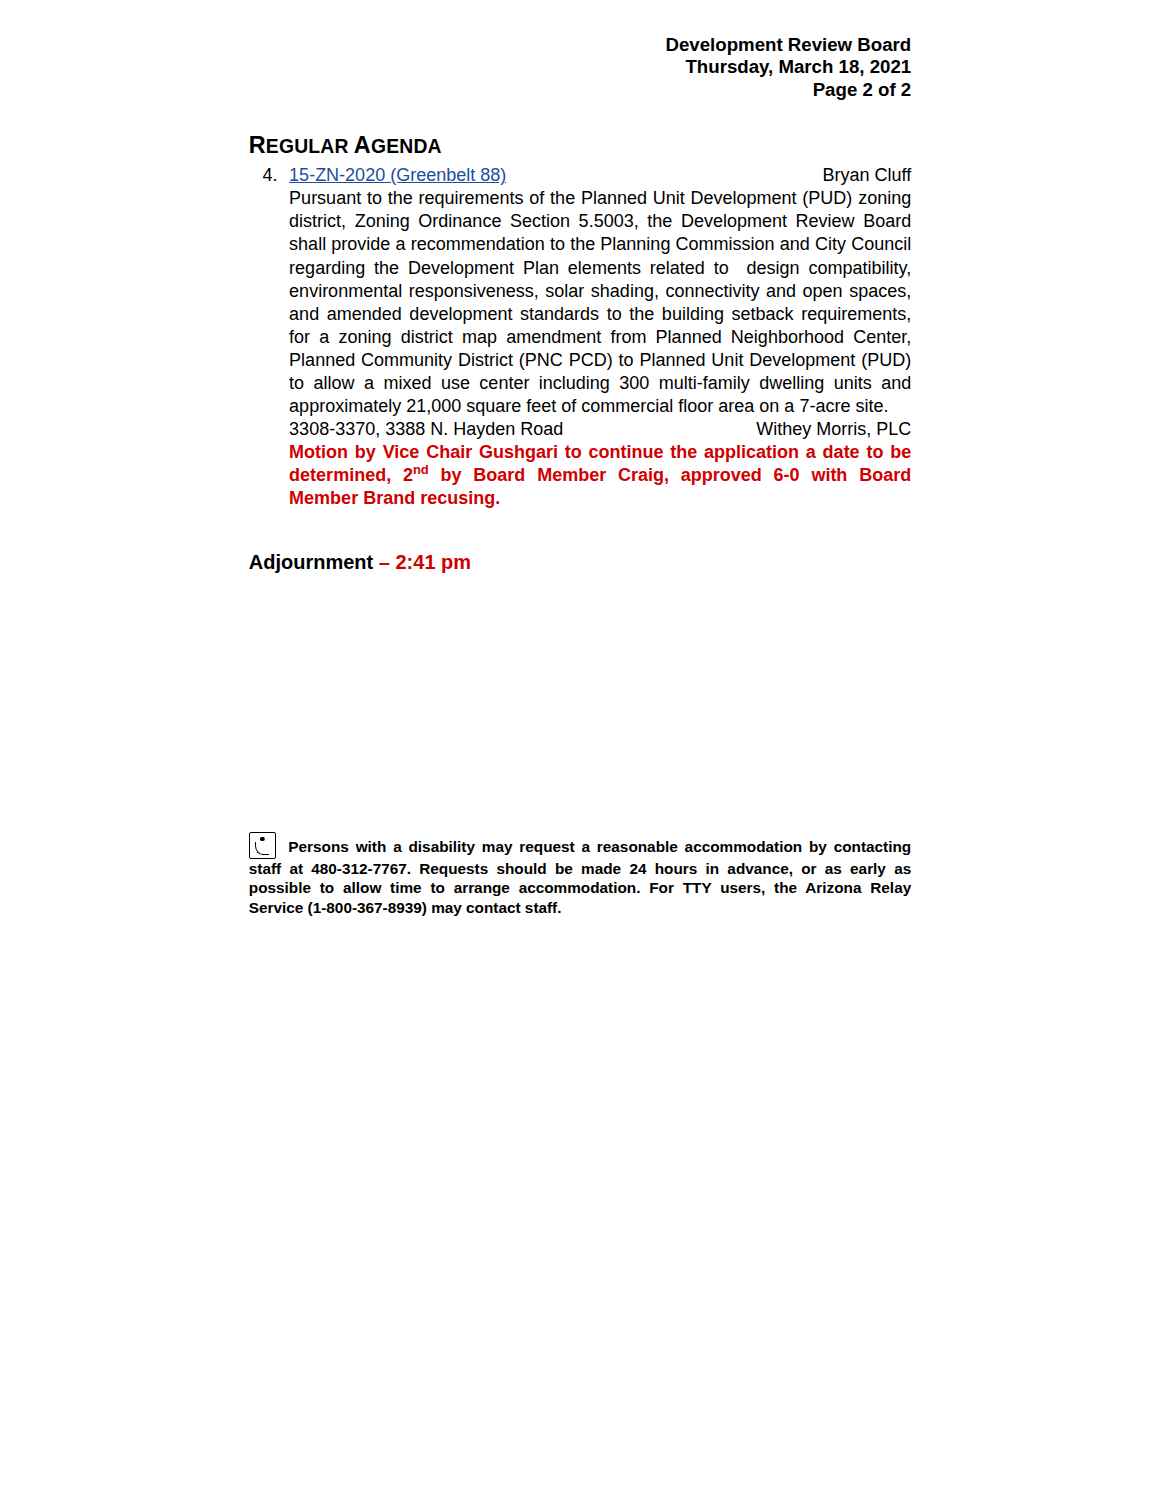Development Review Board
Thursday, March 18, 2021
Page 2 of 2
REGULAR AGENDA
4.
15-ZN-2020 (Greenbelt 88) Bryan Cluff
Pursuant to the requirements of the Planned Unit Development (PUD) zoning district, Zoning Ordinance Section 5.5003, the Development Review Board shall provide a recommendation to the Planning Commission and City Council regarding the Development Plan elements related to design compatibility, environmental responsiveness, solar shading, connectivity and open spaces, and amended development standards to the building setback requirements, for a zoning district map amendment from Planned Neighborhood Center, Planned Community District (PNC PCD) to Planned Unit Development (PUD) to allow a mixed use center including 300 multi-family dwelling units and approximately 21,000 square feet of commercial floor area on a 7-acre site.
3308-3370, 3388 N. Hayden Road Withey Morris, PLC
Motion by Vice Chair Gushgari to continue the application a date to be determined, 2nd by Board Member Craig, approved 6-0 with Board Member Brand recusing.
Adjournment – 2:41 pm
Persons with a disability may request a reasonable accommodation by contacting staff at 480-312-7767. Requests should be made 24 hours in advance, or as early as possible to allow time to arrange accommodation. For TTY users, the Arizona Relay Service (1-800-367-8939) may contact staff.